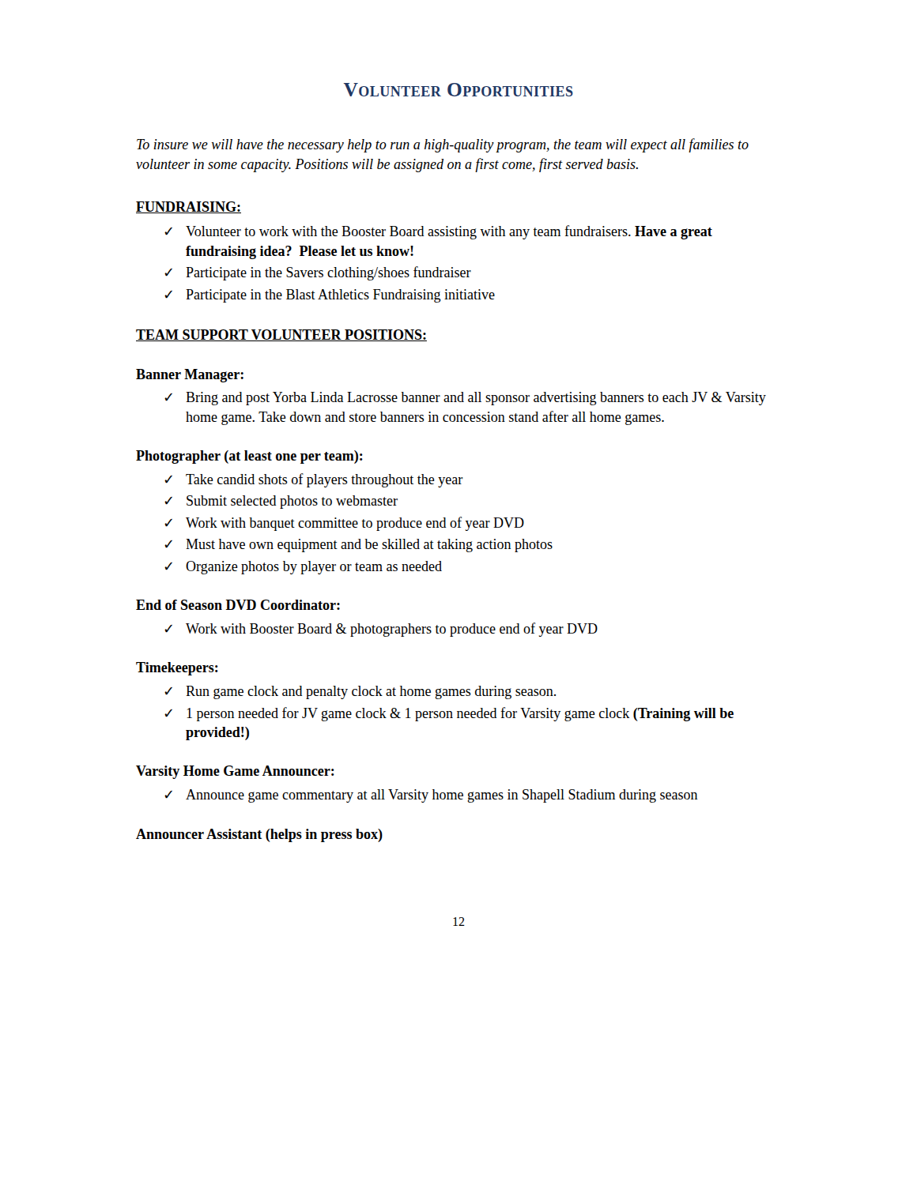Volunteer Opportunities
To insure we will have the necessary help to run a high-quality program, the team will expect all families to volunteer in some capacity. Positions will be assigned on a first come, first served basis.
FUNDRAISING:
Volunteer to work with the Booster Board assisting with any team fundraisers. Have a great fundraising idea? Please let us know!
Participate in the Savers clothing/shoes fundraiser
Participate in the Blast Athletics Fundraising initiative
TEAM SUPPORT VOLUNTEER POSITIONS:
Banner Manager:
Bring and post Yorba Linda Lacrosse banner and all sponsor advertising banners to each JV & Varsity home game. Take down and store banners in concession stand after all home games.
Photographer (at least one per team):
Take candid shots of players throughout the year
Submit selected photos to webmaster
Work with banquet committee to produce end of year DVD
Must have own equipment and be skilled at taking action photos
Organize photos by player or team as needed
End of Season DVD Coordinator:
Work with Booster Board & photographers to produce end of year DVD
Timekeepers:
Run game clock and penalty clock at home games during season.
1 person needed for JV game clock & 1 person needed for Varsity game clock (Training will be provided!)
Varsity Home Game Announcer:
Announce game commentary at all Varsity home games in Shapell Stadium during season
Announcer Assistant (helps in press box)
12